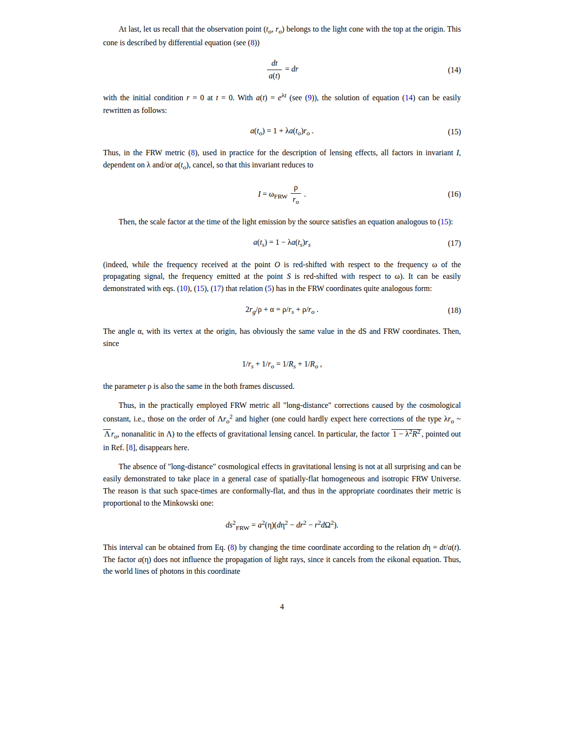At last, let us recall that the observation point (to, ro) belongs to the light cone with the top at the origin. This cone is described by differential equation (see (8))
dt a(t) = dr (14)
with the initial condition r = 0 at t = 0. With a(t) = eλt (see (9)), the solution of equation (14) can be easily rewritten as follows:
a(to) = 1 + λa(to)ro . (15)
Thus, in the FRW metric (8), used in practice for the description of lensing effects, all factors in invariant I, dependent on λ and/or a(to), cancel, so that this invariant reduces to
I = ωFRW ρro . (16)
Then, the scale factor at the time of the light emission by the source satisfies an equation analogous to (15):
a(ts) = 1 − λa(ts)rs (17)
(indeed, while the frequency received at the point O is red-shifted with respect to the frequency ω of the propagating signal, the frequency emitted at the point S is red-shifted with respect to ω). It can be easily demonstrated with eqs. (10), (15), (17) that relation (5) has in the FRW coordinates quite analogous form:
2rg/ρ + α = ρ/rs + ρ/ro . (18)
The angle α, with its vertex at the origin, has obviously the same value in the dS and FRW coordinates. Then, since
1/rs + 1/ro = 1/Rs + 1/Ro ,
the parameter ρ is also the same in the both frames discussed.
Thus, in the practically employed FRW metric all "long-distance" corrections caused by the cosmological constant, i.e., those on the order of Λro2 and higher (one could hardly expect here corrections of the type λro ~ Λro, nonanalitic in Λ) to the effects of gravitational lensing cancel. In particular, the factor 1 − λ2R2, pointed out in Ref. [8], disappears here.
The absence of "long-distance" cosmological effects in gravitational lensing is not at all surprising and can be easily demonstrated to take place in a general case of spatially-flat homogeneous and isotropic FRW Universe. The reason is that such space-times are conformally-flat, and thus in the appropriate coordinates their metric is proportional to the Minkowski one:
ds2FRW = a2(η)(dη2 − dr2 − r2d Ω2).
This interval can be obtained from Eq. (8) by changing the time coordinate according to the relation dη = dt/a(t). The factor a(η) does not influence the propagation of light rays, since it cancels from the eikonal equation. Thus, the world lines of photons in this coordinate
4